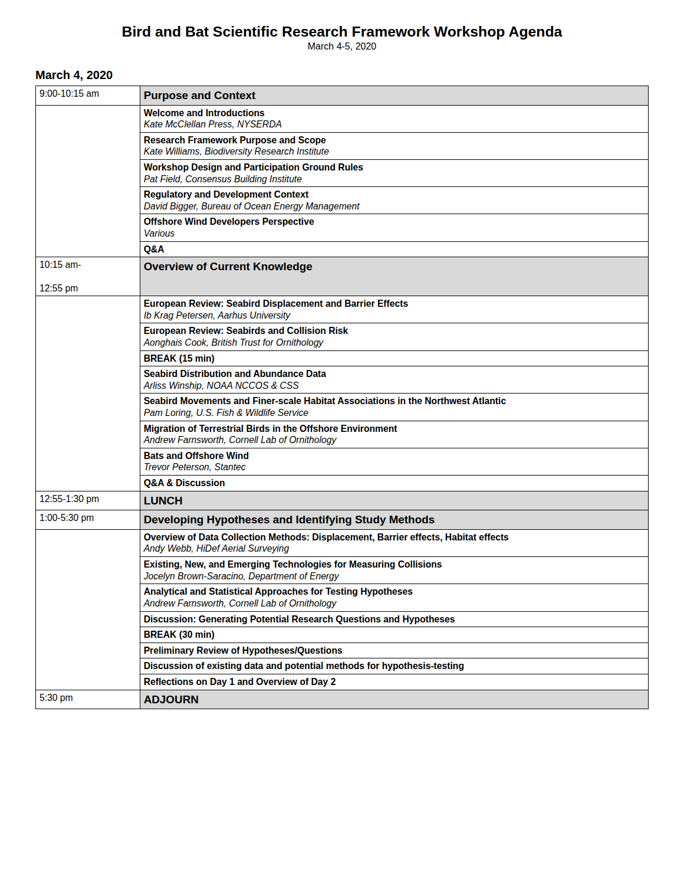Bird and Bat Scientific Research Framework Workshop Agenda
March 4-5, 2020
March 4, 2020
| 9:00-10:15 am | Purpose and Context |
| | Welcome and Introductions Kate McClellan Press, NYSERDA |
| | Research Framework Purpose and Scope Kate Williams, Biodiversity Research Institute |
| | Workshop Design and Participation Ground Rules Pat Field, Consensus Building Institute |
| | Regulatory and Development Context David Bigger, Bureau of Ocean Energy Management |
| | Offshore Wind Developers Perspective Various |
| | Q&A |
| 10:15 am- 12:55 pm | Overview of Current Knowledge |
| | European Review: Seabird Displacement and Barrier Effects Ib Krag Petersen, Aarhus University |
| | European Review: Seabirds and Collision Risk Aonghais Cook, British Trust for Ornithology |
| | BREAK (15 min) |
| | Seabird Distribution and Abundance Data Arliss Winship, NOAA NCCOS & CSS |
| | Seabird Movements and Finer-scale Habitat Associations in the Northwest Atlantic Pam Loring, U.S. Fish & Wildlife Service |
| | Migration of Terrestrial Birds in the Offshore Environment Andrew Farnsworth, Cornell Lab of Ornithology |
| | Bats and Offshore Wind Trevor Peterson, Stantec |
| | Q&A & Discussion |
| 12:55-1:30 pm | LUNCH |
| 1:00-5:30 pm | Developing Hypotheses and Identifying Study Methods |
| | Overview of Data Collection Methods: Displacement, Barrier effects, Habitat effects Andy Webb, HiDef Aerial Surveying |
| | Existing, New, and Emerging Technologies for Measuring Collisions Jocelyn Brown-Saracino, Department of Energy |
| | Analytical and Statistical Approaches for Testing Hypotheses Andrew Farnsworth, Cornell Lab of Ornithology |
| | Discussion: Generating Potential Research Questions and Hypotheses |
| | BREAK (30 min) |
| | Preliminary Review of Hypotheses/Questions |
| | Discussion of existing data and potential methods for hypothesis-testing |
| | Reflections on Day 1 and Overview of Day 2 |
| 5:30 pm | ADJOURN |